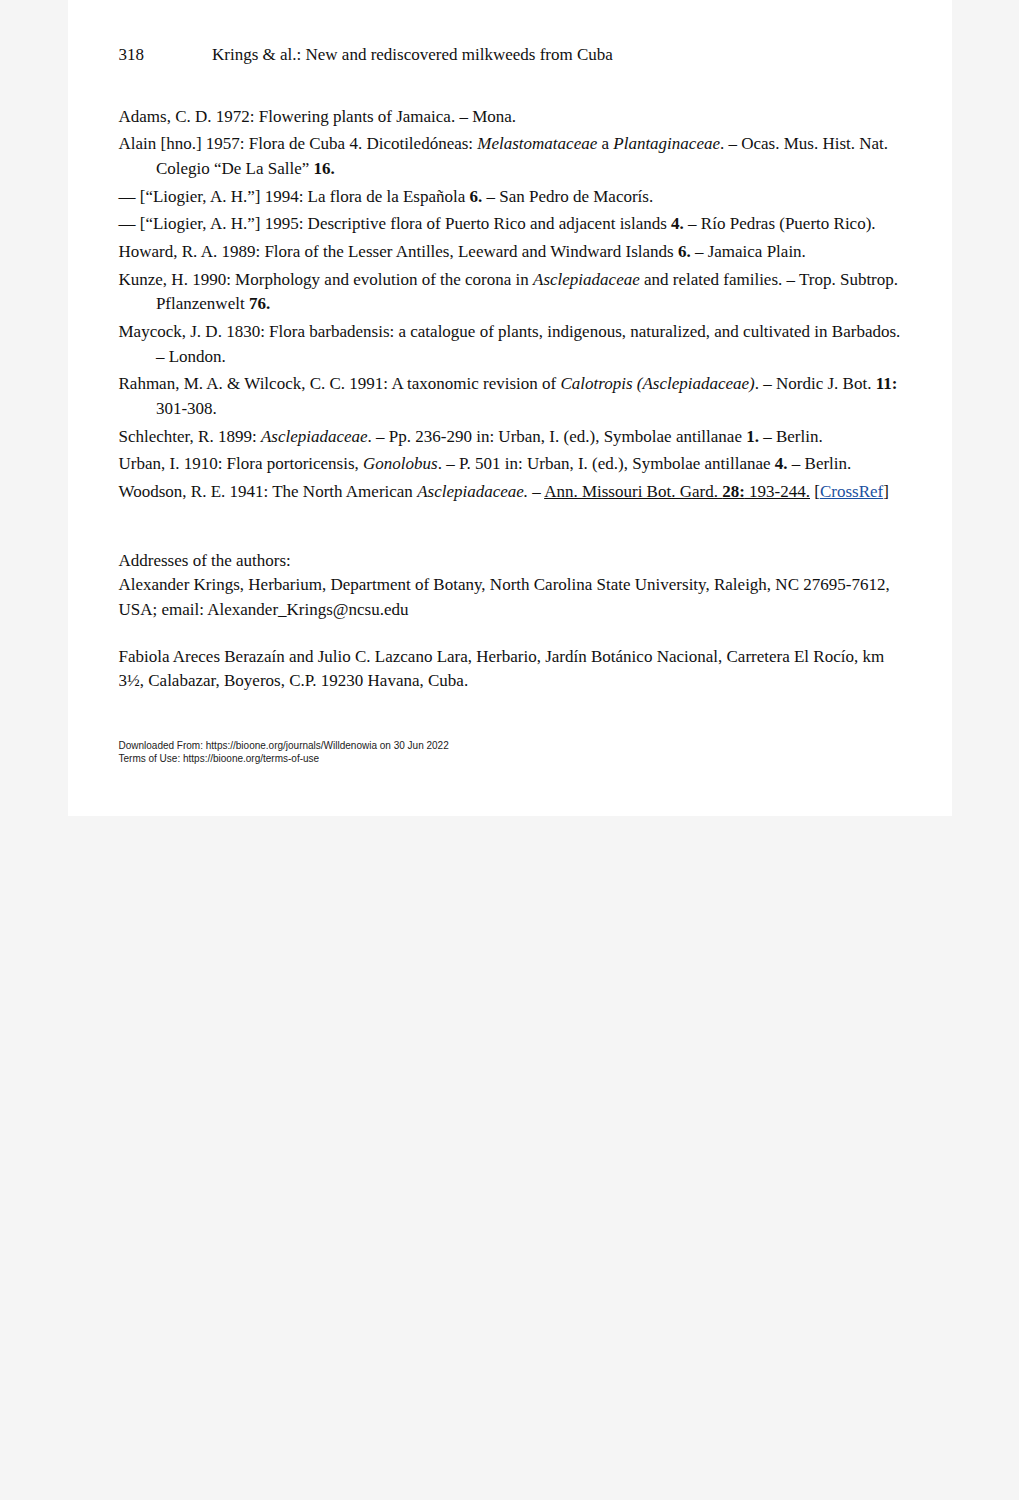318 Krings & al.: New and rediscovered milkweeds from Cuba
Adams, C. D. 1972: Flowering plants of Jamaica. – Mona.
Alain [hno.] 1957: Flora de Cuba 4. Dicotiledóneas: Melastomataceae a Plantaginaceae. – Ocas. Mus. Hist. Nat. Colegio “De La Salle” 16.
— [“Liogier, A. H.”] 1994: La flora de la Española 6. – San Pedro de Macorís.
— [“Liogier, A. H.”] 1995: Descriptive flora of Puerto Rico and adjacent islands 4. – Río Pedras (Puerto Rico).
Howard, R. A. 1989: Flora of the Lesser Antilles, Leeward and Windward Islands 6. – Jamaica Plain.
Kunze, H. 1990: Morphology and evolution of the corona in Asclepiadaceae and related families. – Trop. Subtrop. Pflanzenwelt 76.
Maycock, J. D. 1830: Flora barbadensis: a catalogue of plants, indigenous, naturalized, and cultivated in Barbados. – London.
Rahman, M. A. & Wilcock, C. C. 1991: A taxonomic revision of Calotropis (Asclepiadaceae). – Nordic J. Bot. 11: 301-308.
Schlechter, R. 1899: Asclepiadaceae. – Pp. 236-290 in: Urban, I. (ed.), Symbolae antillanae 1. – Berlin.
Urban, I. 1910: Flora portoricensis, Gonolobus. – P. 501 in: Urban, I. (ed.), Symbolae antillanae 4. – Berlin.
Woodson, R. E. 1941: The North American Asclepiadaceae. – Ann. Missouri Bot. Gard. 28: 193-244. [CrossRef]
Addresses of the authors:
Alexander Krings, Herbarium, Department of Botany, North Carolina State University, Raleigh, NC 27695-7612, USA; email: Alexander_Krings@ncsu.edu
Fabiola Areces Berazaín and Julio C. Lazcano Lara, Herbario, Jardín Botánico Nacional, Carretera El Rocío, km 3½, Calabazar, Boyeros, C.P. 19230 Havana, Cuba.
Downloaded From: https://bioone.org/journals/Willdenowia on 30 Jun 2022
Terms of Use: https://bioone.org/terms-of-use